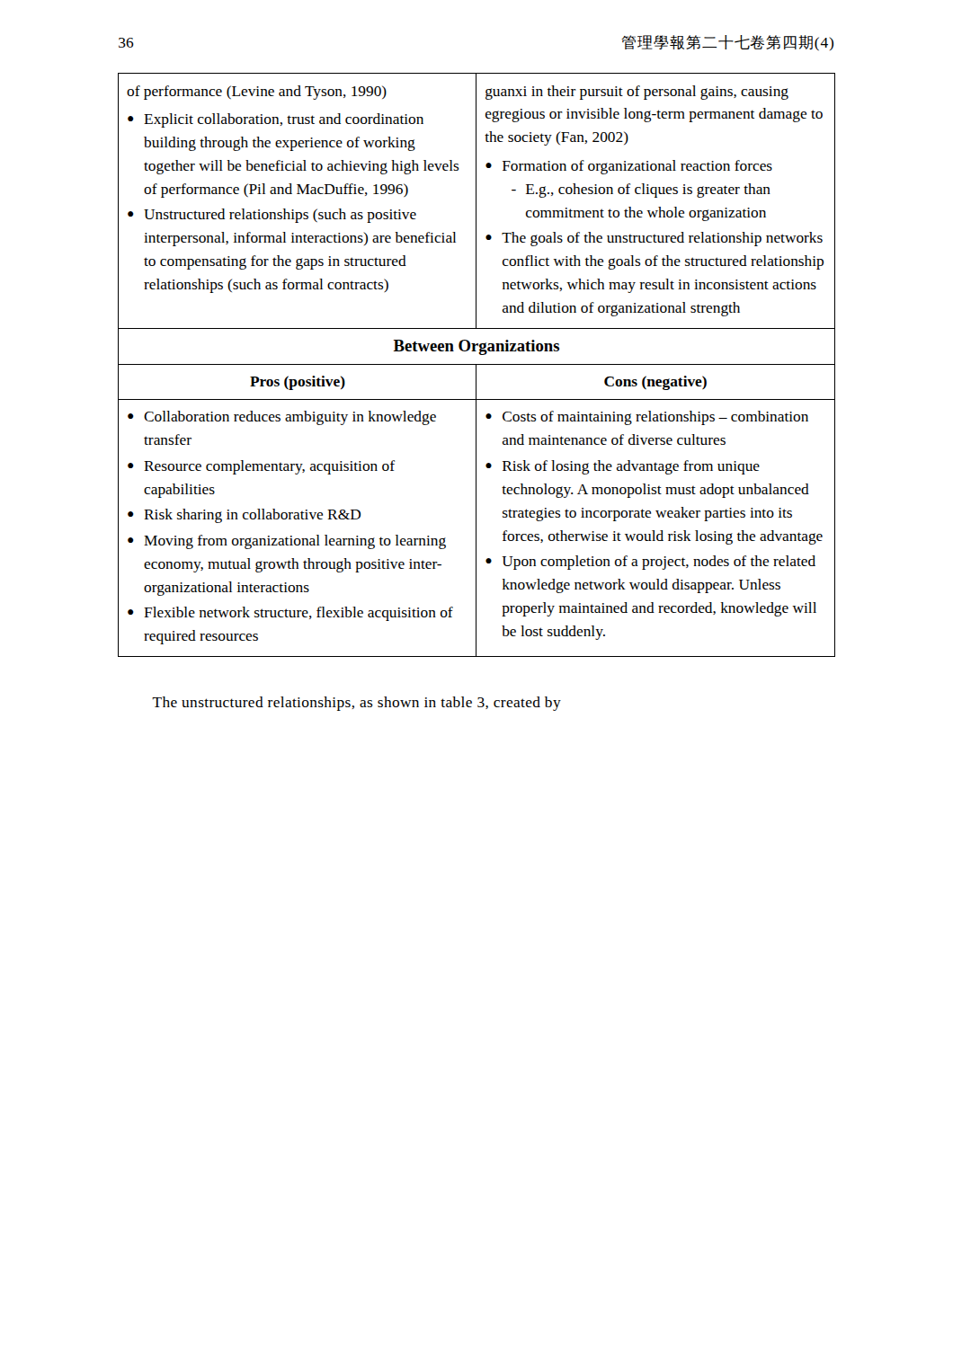36 管理學報第二十七卷第四期(4)
| of performance (Levine and Tyson, 1990) Explicit collaboration, trust and coordination building through the experience of working together will be beneficial to achieving high levels of performance (Pil and MacDuffie, 1996) Unstructured relationships (such as positive interpersonal, informal interactions) are beneficial to compensating for the gaps in structured relationships (such as formal contracts) | guanxi in their pursuit of personal gains, causing egregious or invisible long-term permanent damage to the society (Fan, 2002) Formation of organizational reaction forces E.g., cohesion of cliques is greater than commitment to the whole organization The goals of the unstructured relationship networks conflict with the goals of the structured relationship networks, which may result in inconsistent actions and dilution of organizational strength |
| Between Organizations |
| Pros (positive) | Cons (negative) |
| Collaboration reduces ambiguity in knowledge transfer Resource complementary, acquisition of capabilities Risk sharing in collaborative R&D Moving from organizational learning to learning economy, mutual growth through positive inter-organizational interactions Flexible network structure, flexible acquisition of required resources | Costs of maintaining relationships – combination and maintenance of diverse cultures Risk of losing the advantage from unique technology. A monopolist must adopt unbalanced strategies to incorporate weaker parties into its forces, otherwise it would risk losing the advantage Upon completion of a project, nodes of the related knowledge network would disappear. Unless properly maintained and recorded, knowledge will be lost suddenly. |
The unstructured relationships, as shown in table 3, created by